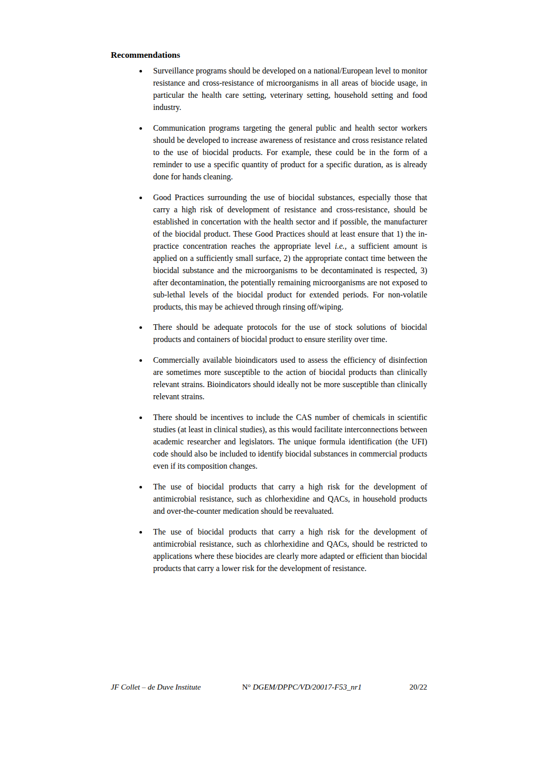Recommendations
Surveillance programs should be developed on a national/European level to monitor resistance and cross-resistance of microorganisms in all areas of biocide usage, in particular the health care setting, veterinary setting, household setting and food industry.
Communication programs targeting the general public and health sector workers should be developed to increase awareness of resistance and cross resistance related to the use of biocidal products. For example, these could be in the form of a reminder to use a specific quantity of product for a specific duration, as is already done for hands cleaning.
Good Practices surrounding the use of biocidal substances, especially those that carry a high risk of development of resistance and cross-resistance, should be established in concertation with the health sector and if possible, the manufacturer of the biocidal product. These Good Practices should at least ensure that 1) the in-practice concentration reaches the appropriate level i.e., a sufficient amount is applied on a sufficiently small surface, 2) the appropriate contact time between the biocidal substance and the microorganisms to be decontaminated is respected, 3) after decontamination, the potentially remaining microorganisms are not exposed to sub-lethal levels of the biocidal product for extended periods. For non-volatile products, this may be achieved through rinsing off/wiping.
There should be adequate protocols for the use of stock solutions of biocidal products and containers of biocidal product to ensure sterility over time.
Commercially available bioindicators used to assess the efficiency of disinfection are sometimes more susceptible to the action of biocidal products than clinically relevant strains. Bioindicators should ideally not be more susceptible than clinically relevant strains.
There should be incentives to include the CAS number of chemicals in scientific studies (at least in clinical studies), as this would facilitate interconnections between academic researcher and legislators. The unique formula identification (the UFI) code should also be included to identify biocidal substances in commercial products even if its composition changes.
The use of biocidal products that carry a high risk for the development of antimicrobial resistance, such as chlorhexidine and QACs, in household products and over-the-counter medication should be reevaluated.
The use of biocidal products that carry a high risk for the development of antimicrobial resistance, such as chlorhexidine and QACs, should be restricted to applications where these biocides are clearly more adapted or efficient than biocidal products that carry a lower risk for the development of resistance.
JF Collet – de Duve Institute
N° DGEM/DPPC/VD/20017-F53_nr1
20/22